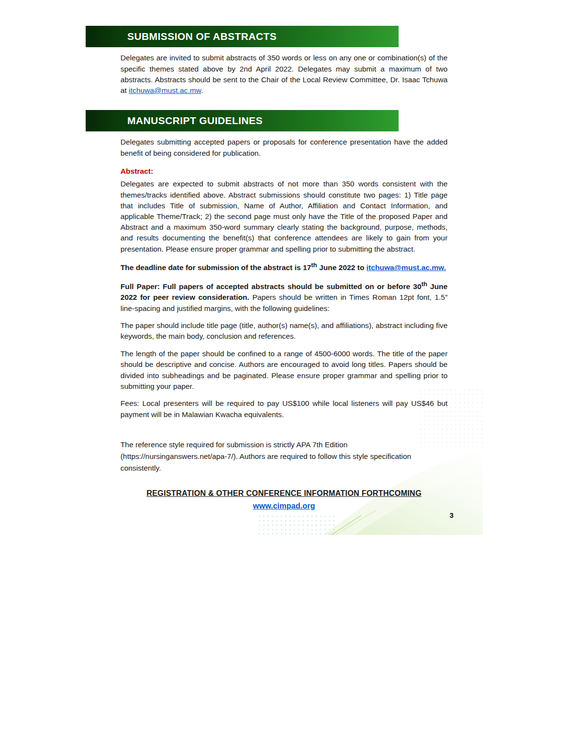SUBMISSION OF ABSTRACTS
Delegates are invited to submit abstracts of 350 words or less on any one or combination(s) of the specific themes stated above by 2nd April 2022. Delegates may submit a maximum of two abstracts. Abstracts should be sent to the Chair of the Local Review Committee, Dr. Isaac Tchuwa at itchuwa@must.ac.mw.
MANUSCRIPT GUIDELINES
Delegates submitting accepted papers or proposals for conference presentation have the added benefit of being considered for publication.
Abstract:
Delegates are expected to submit abstracts of not more than 350 words consistent with the themes/tracks identified above. Abstract submissions should constitute two pages: 1) Title page that includes Title of submission, Name of Author, Affiliation and Contact Information, and applicable Theme/Track; 2) the second page must only have the Title of the proposed Paper and Abstract and a maximum 350-word summary clearly stating the background, purpose, methods, and results documenting the benefit(s) that conference attendees are likely to gain from your presentation. Please ensure proper grammar and spelling prior to submitting the abstract.
The deadline date for submission of the abstract is 17th June 2022 to itchuwa@must.ac.mw.
Full Paper: Full papers of accepted abstracts should be submitted on or before 30th June 2022 for peer review consideration. Papers should be written in Times Roman 12pt font, 1.5” line-spacing and justified margins, with the following guidelines:
The paper should include title page (title, author(s) name(s), and affiliations), abstract including five keywords, the main body, conclusion and references.
The length of the paper should be confined to a range of 4500-6000 words. The title of the paper should be descriptive and concise. Authors are encouraged to avoid long titles. Papers should be divided into subheadings and be paginated. Please ensure proper grammar and spelling prior to submitting your paper.
Fees: Local presenters will be required to pay US$100 while local listeners will pay US$46 but payment will be in Malawian Kwacha equivalents.
The reference style required for submission is strictly APA 7th Edition
(https://nursinganswers.net/apa-7/). Authors are required to follow this style specification
consistently.
REGISTRATION & OTHER CONFERENCE INFORMATION FORTHCOMING
www.cimpad.org
3